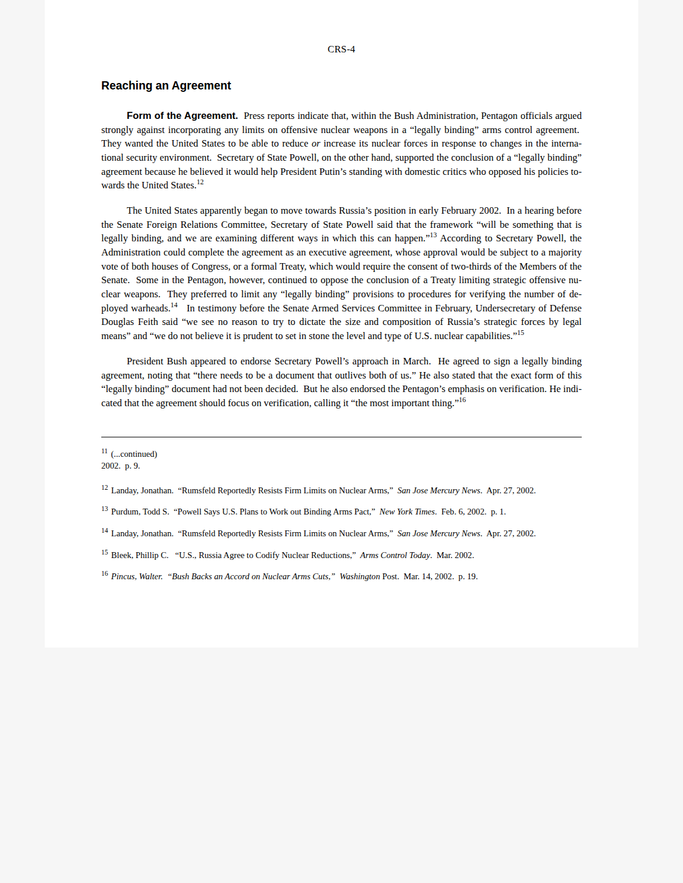CRS-4
Reaching an Agreement
Form of the Agreement. Press reports indicate that, within the Bush Administration, Pentagon officials argued strongly against incorporating any limits on offensive nuclear weapons in a “legally binding” arms control agreement. They wanted the United States to be able to reduce or increase its nuclear forces in response to changes in the international security environment. Secretary of State Powell, on the other hand, supported the conclusion of a “legally binding” agreement because he believed it would help President Putin’s standing with domestic critics who opposed his policies towards the United States.12
The United States apparently began to move towards Russia’s position in early February 2002. In a hearing before the Senate Foreign Relations Committee, Secretary of State Powell said that the framework “will be something that is legally binding, and we are examining different ways in which this can happen.”13 According to Secretary Powell, the Administration could complete the agreement as an executive agreement, whose approval would be subject to a majority vote of both houses of Congress, or a formal Treaty, which would require the consent of two-thirds of the Members of the Senate. Some in the Pentagon, however, continued to oppose the conclusion of a Treaty limiting strategic offensive nuclear weapons. They preferred to limit any “legally binding” provisions to procedures for verifying the number of deployed warheads.14 In testimony before the Senate Armed Services Committee in February, Undersecretary of Defense Douglas Feith said “we see no reason to try to dictate the size and composition of Russia’s strategic forces by legal means” and “we do not believe it is prudent to set in stone the level and type of U.S. nuclear capabilities.”15
President Bush appeared to endorse Secretary Powell’s approach in March. He agreed to sign a legally binding agreement, noting that “there needs to be a document that outlives both of us.” He also stated that the exact form of this “legally binding” document had not been decided. But he also endorsed the Pentagon’s emphasis on verification. He indicated that the agreement should focus on verification, calling it “the most important thing.”16
11 (...continued)2002. p. 9.
12 Landay, Jonathan. “Rumsfeld Reportedly Resists Firm Limits on Nuclear Arms,” San Jose Mercury News. Apr. 27, 2002.
13 Purdum, Todd S. “Powell Says U.S. Plans to Work out Binding Arms Pact,” New York Times. Feb. 6, 2002. p. 1.
14 Landay, Jonathan. “Rumsfeld Reportedly Resists Firm Limits on Nuclear Arms,” San Jose Mercury News. Apr. 27, 2002.
15 Bleek, Phillip C. “U.S., Russia Agree to Codify Nuclear Reductions,” Arms Control Today. Mar. 2002.
16 Pincus, Walter. “Bush Backs an Accord on Nuclear Arms Cuts,” Washington Post. Mar. 14, 2002. p. 19.